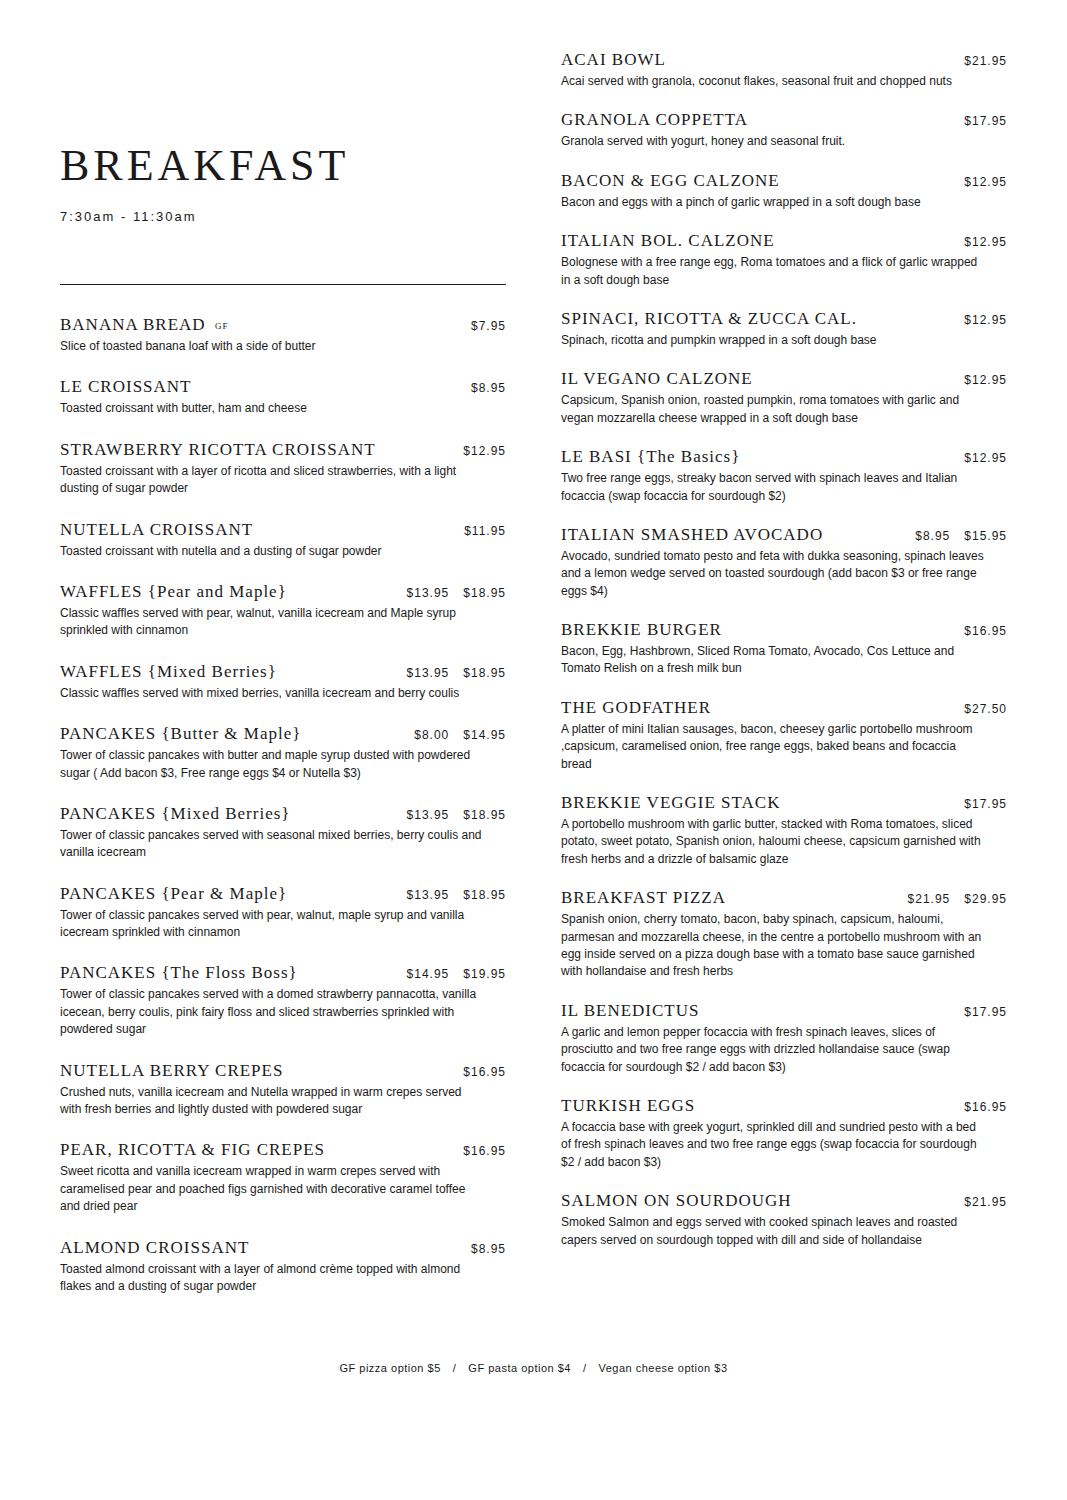BREAKFAST
7:30am - 11:30am
BANANA BREAD GF
$7.95
Slice of toasted banana loaf with a side of butter
LE CROISSANT
$8.95
Toasted croissant with butter, ham and cheese
STRAWBERRY RICOTTA CROISSANT
$12.95
Toasted croissant with a layer of ricotta and sliced strawberries, with a light dusting of sugar powder
NUTELLA CROISSANT
$11.95
Toasted croissant with nutella and a dusting of sugar powder
WAFFLES {Pear and Maple}
$13.95$18.95
Classic waffles served with pear, walnut, vanilla icecream and Maple syrup sprinkled with cinnamon
WAFFLES {Mixed Berries}
$13.95$18.95
Classic waffles served with mixed berries, vanilla icecream and berry coulis
PANCAKES {Butter & Maple}
$8.00$14.95
Tower of classic pancakes with butter and maple syrup dusted with powdered sugar ( Add bacon $3, Free range eggs $4 or Nutella $3)
PANCAKES {Mixed Berries}
$13.95$18.95
Tower of classic pancakes served with seasonal mixed berries, berry coulis and vanilla icecream
PANCAKES {Pear & Maple}
$13.95$18.95
Tower of classic pancakes served with pear, walnut, maple syrup and vanilla icecream sprinkled with cinnamon
PANCAKES {The Floss Boss}
$14.95$19.95
Tower of classic pancakes served with a domed strawberry pannacotta, vanilla icecean, berry coulis, pink fairy floss and sliced strawberries sprinkled with powdered sugar
NUTELLA BERRY CREPES
$16.95
Crushed nuts, vanilla icecream and Nutella wrapped in warm crepes served with fresh berries and lightly dusted with powdered sugar
PEAR, RICOTTA & FIG CREPES
$16.95
Sweet ricotta and vanilla icecream wrapped in warm crepes served with caramelised pear and poached figs garnished with decorative caramel toffee and dried pear
ALMOND CROISSANT
$8.95
Toasted almond croissant with a layer of almond crème topped with almond flakes and a dusting of sugar powder
ACAI BOWL
$21.95
Acai served with granola, coconut flakes, seasonal fruit and chopped nuts
GRANOLA COPPETTA
$17.95
Granola served with yogurt, honey and seasonal fruit.
BACON & EGG CALZONE
$12.95
Bacon and eggs with a pinch of garlic wrapped in a soft dough base
ITALIAN BOL. CALZONE
$12.95
Bolognese with a free range egg, Roma tomatoes and a flick of garlic wrapped in a soft dough base
SPINACI, RICOTTA & ZUCCA CAL.
$12.95
Spinach, ricotta and pumpkin wrapped in a soft dough base
IL VEGANO CALZONE
$12.95
Capsicum, Spanish onion, roasted pumpkin, roma tomatoes with garlic and vegan mozzarella cheese wrapped in a soft dough base
LE BASI {The Basics}
$12.95
Two free range eggs, streaky bacon served with spinach leaves and Italian focaccia (swap focaccia for sourdough $2)
ITALIAN SMASHED AVOCADO
$8.95$15.95
Avocado, sundried tomato pesto and feta with dukka seasoning, spinach leaves and a lemon wedge served on toasted sourdough (add bacon $3 or free range eggs $4)
BREKKIE BURGER
$16.95
Bacon, Egg, Hashbrown, Sliced Roma Tomato, Avocado, Cos Lettuce and Tomato Relish on a fresh milk bun
THE GODFATHER
$27.50
A platter of mini Italian sausages, bacon, cheesey garlic portobello mushroom ,capsicum, caramelised onion, free range eggs, baked beans and focaccia bread
BREKKIE VEGGIE STACK
$17.95
A portobello mushroom with garlic butter, stacked with Roma tomatoes, sliced potato, sweet potato, Spanish onion, haloumi cheese, capsicum garnished with fresh herbs and a drizzle of balsamic glaze
BREAKFAST PIZZA
$21.95$29.95
Spanish onion, cherry tomato, bacon, baby spinach, capsicum, haloumi, parmesan and mozzarella cheese, in the centre a portobello mushroom with an egg inside served on a pizza dough base with a tomato base sauce garnished with hollandaise and fresh herbs
IL BENEDICTUS
$17.95
A garlic and lemon pepper focaccia with fresh spinach leaves, slices of prosciutto and two free range eggs with drizzled hollandaise sauce (swap focaccia for sourdough $2 / add bacon $3)
TURKISH EGGS
$16.95
A focaccia base with greek yogurt, sprinkled dill and sundried pesto with a bed of fresh spinach leaves and two free range eggs (swap focaccia for sourdough $2 / add bacon $3)
SALMON ON SOURDOUGH
$21.95
Smoked Salmon and eggs served with cooked spinach leaves and roasted capers served on sourdough topped with dill and side of hollandaise
GF pizza option $5/GF pasta option $4/Vegan cheese option $3